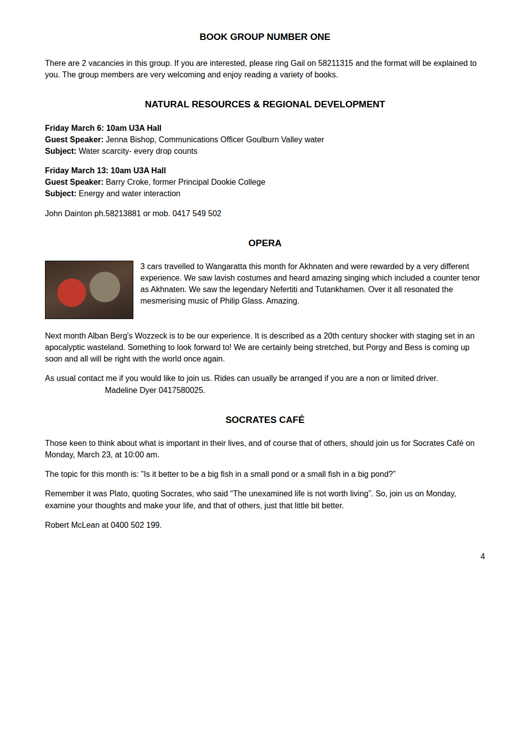BOOK GROUP NUMBER ONE
There are 2 vacancies in this group. If you are interested, please ring Gail on 58211315 and the format will be explained to you. The group members are very welcoming and enjoy reading a variety of books.
NATURAL RESOURCES & REGIONAL DEVELOPMENT
Friday March 6: 10am U3A Hall
Guest Speaker: Jenna Bishop, Communications Officer Goulburn Valley water
Subject: Water scarcity- every drop counts
Friday March 13: 10am U3A Hall
Guest Speaker: Barry Croke, former Principal Dookie College
Subject: Energy and water interaction
John Dainton ph.58213881 or mob. 0417 549 502
OPERA
3 cars travelled to Wangaratta this month for Akhnaten and were rewarded by a very different experience. We saw lavish costumes and heard amazing singing which included a counter tenor as Akhnaten. We saw the legendary Nefertiti and Tutankhamen. Over it all resonated the mesmerising music of Philip Glass. Amazing.
Next month Alban Berg's Wozzeck is to be our experience. It is described as a 20th century shocker with staging set in an apocalyptic wasteland. Something to look forward to! We are certainly being stretched, but Porgy and Bess is coming up soon and all will be right with the world once again.
As usual contact me if you would like to join us. Rides can usually be arranged if you are a non or limited driver. Madeline Dyer 0417580025.
SOCRATES CAFÉ
Those keen to think about what is important in their lives, and of course that of others, should join us for Socrates Café on Monday, March 23, at 10:00 am.
The topic for this month is: "Is it better to be a big fish in a small pond or a small fish in a big pond?”
Remember it was Plato, quoting Socrates, who said “The unexamined life is not worth living”. So, join us on Monday, examine your thoughts and make your life, and that of others, just that little bit better.
Robert McLean at 0400 502 199.
4